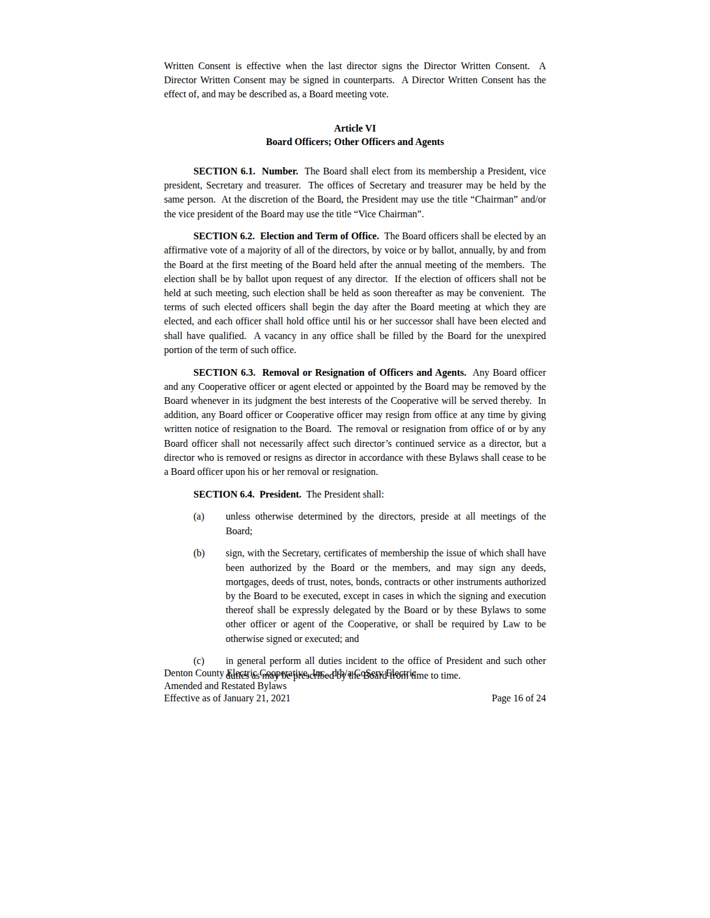Written Consent is effective when the last director signs the Director Written Consent. A Director Written Consent may be signed in counterparts. A Director Written Consent has the effect of, and may be described as, a Board meeting vote.
Article VI Board Officers; Other Officers and Agents
SECTION 6.1. Number. The Board shall elect from its membership a President, vice president, Secretary and treasurer. The offices of Secretary and treasurer may be held by the same person. At the discretion of the Board, the President may use the title “Chairman” and/or the vice president of the Board may use the title “Vice Chairman”.
SECTION 6.2. Election and Term of Office. The Board officers shall be elected by an affirmative vote of a majority of all of the directors, by voice or by ballot, annually, by and from the Board at the first meeting of the Board held after the annual meeting of the members. The election shall be by ballot upon request of any director. If the election of officers shall not be held at such meeting, such election shall be held as soon thereafter as may be convenient. The terms of such elected officers shall begin the day after the Board meeting at which they are elected, and each officer shall hold office until his or her successor shall have been elected and shall have qualified. A vacancy in any office shall be filled by the Board for the unexpired portion of the term of such office.
SECTION 6.3. Removal or Resignation of Officers and Agents. Any Board officer and any Cooperative officer or agent elected or appointed by the Board may be removed by the Board whenever in its judgment the best interests of the Cooperative will be served thereby. In addition, any Board officer or Cooperative officer may resign from office at any time by giving written notice of resignation to the Board. The removal or resignation from office of or by any Board officer shall not necessarily affect such director’s continued service as a director, but a director who is removed or resigns as director in accordance with these Bylaws shall cease to be a Board officer upon his or her removal or resignation.
SECTION 6.4. President. The President shall:
(a) unless otherwise determined by the directors, preside at all meetings of the Board;
(b) sign, with the Secretary, certificates of membership the issue of which shall have been authorized by the Board or the members, and may sign any deeds, mortgages, deeds of trust, notes, bonds, contracts or other instruments authorized by the Board to be executed, except in cases in which the signing and execution thereof shall be expressly delegated by the Board or by these Bylaws to some other officer or agent of the Cooperative, or shall be required by Law to be otherwise signed or executed; and
(c) in general perform all duties incident to the office of President and such other duties as may be prescribed by the Board from time to time.
Denton County Electric Cooperative, Inc., d/b/a CoServ Electric Amended and Restated Bylaws Effective as of January 21, 2021 Page 16 of 24